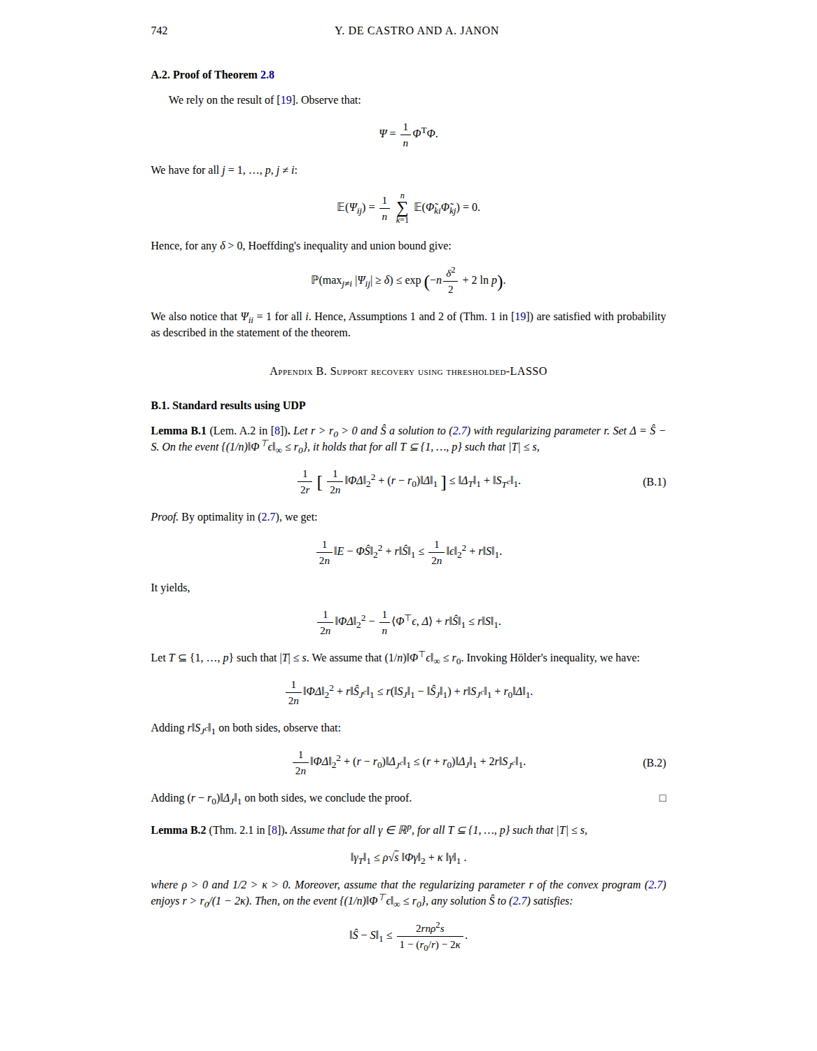742 Y. DE CASTRO AND A. JANON
A.2. Proof of Theorem 2.8
We rely on the result of [19]. Observe that:
Ψ = 1 n ΦTΦ.
We have for all j = 1, …, p, j ≠ i:
𝔼(Ψij) = 1 n n∑k=1 𝔼(Φ̃ki Φ̃kj) = 0.
Hence, for any δ > 0, Hoeffding's inequality and union bound give:
ℙ(maxj≠i |Ψij| ≥ δ) ≤ exp (−nδ22 + 2 ln p).
We also notice that Ψii = 1 for all i. Hence, Assumptions 1 and 2 of (Thm. 1 in [19]) are satisfied with probability as described in the statement of the theorem.
Appendix B. Support recovery using thresholded-LASSO
B.1. Standard results using UDP
Lemma B.1 (Lem. A.2 in [8]). Let r > r0 > 0 and Ŝ a solution to (2.7) with regularizing parameter r. Set Δ = Ŝ − S. On the event {(1/n)‖Φ⊤ϵ‖∞ ≤ r0}, it holds that for all T ⊆ {1, …, p} such that |T| ≤ s,
12r [ 12n‖ΦΔ‖22 + (r − r0)‖Δ‖1 ] ≤ ‖ΔT‖1 + ‖STc‖1. (B.1)
Proof. By optimality in (2.7), we get:
12n‖E − ΦŜ‖22 + r‖Ŝ‖1 ≤ 12n‖ϵ‖22 + r‖S‖1.
It yields,
12n‖ΦΔ‖22 − 1 n⟨Φ⊤ϵ, Δ⟩ + r‖Ŝ‖1 ≤ r‖S‖1.
Let T ⊆ {1, …, p} such that |T| ≤ s. We assume that (1/n)‖Φ⊤ϵ‖∞ ≤ r0. Invoking Hölder's inequality, we have:
12n‖ΦΔ‖22 + r‖ŜJc‖1 ≤ r(‖SJ‖1 − ‖ŜJ‖1) + r‖SJc‖1 + r0‖Δ‖1.
Adding r‖SJc‖1 on both sides, observe that:
12n‖ΦΔ‖22 + (r − r0)‖ΔJc‖1 ≤ (r + r0)‖ΔJ‖1 + 2r‖SJc‖1. (B.2)
Adding (r − r0)‖ΔJ‖1 on both sides, we conclude the proof. □
Lemma B.2 (Thm. 2.1 in [8]). Assume that for all γ ∈ ℝp, for all T ⊆ {1, …, p} such that |T| ≤ s,
‖γT‖1 ≤ ρ√s ‖Φγ‖2 + κ ‖γ‖1 .
where ρ > 0 and 1/2 > κ > 0. Moreover, assume that the regularizing parameter r of the convex program (2.7) enjoys r > r0/(1 − 2κ). Then, on the event {(1/n)‖Φ⊤ϵ‖∞ ≤ r0}, any solution Ŝ to (2.7) satisfies:
‖Ŝ − S‖1 ≤ 2rnρ2s 1 − (r0/r) − 2κ.